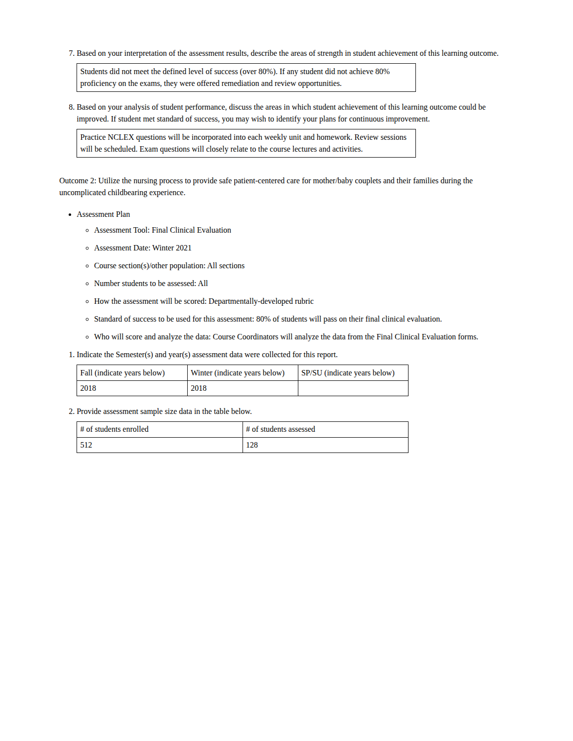Based on your interpretation of the assessment results, describe the areas of strength in student achievement of this learning outcome.
Students did not meet the defined level of success (over 80%). If any student did not achieve 80% proficiency on the exams, they were offered remediation and review opportunities.
Based on your analysis of student performance, discuss the areas in which student achievement of this learning outcome could be improved. If student met standard of success, you may wish to identify your plans for continuous improvement.
Practice NCLEX questions will be incorporated into each weekly unit and homework. Review sessions will be scheduled. Exam questions will closely relate to the course lectures and activities.
Outcome 2: Utilize the nursing process to provide safe patient-centered care for mother/baby couplets and their families during the uncomplicated childbearing experience.
Assessment Plan
Assessment Tool: Final Clinical Evaluation
Assessment Date: Winter 2021
Course section(s)/other population: All sections
Number students to be assessed: All
How the assessment will be scored: Departmentally-developed rubric
Standard of success to be used for this assessment: 80% of students will pass on their final clinical evaluation.
Who will score and analyze the data: Course Coordinators will analyze the data from the Final Clinical Evaluation forms.
Indicate the Semester(s) and year(s) assessment data were collected for this report.
| Fall (indicate years below) | Winter (indicate years below) | SP/SU (indicate years below) |
| --- | --- | --- |
| 2018 | 2018 | |
Provide assessment sample size data in the table below.
| # of students enrolled | # of students assessed |
| --- | --- |
| 512 | 128 |